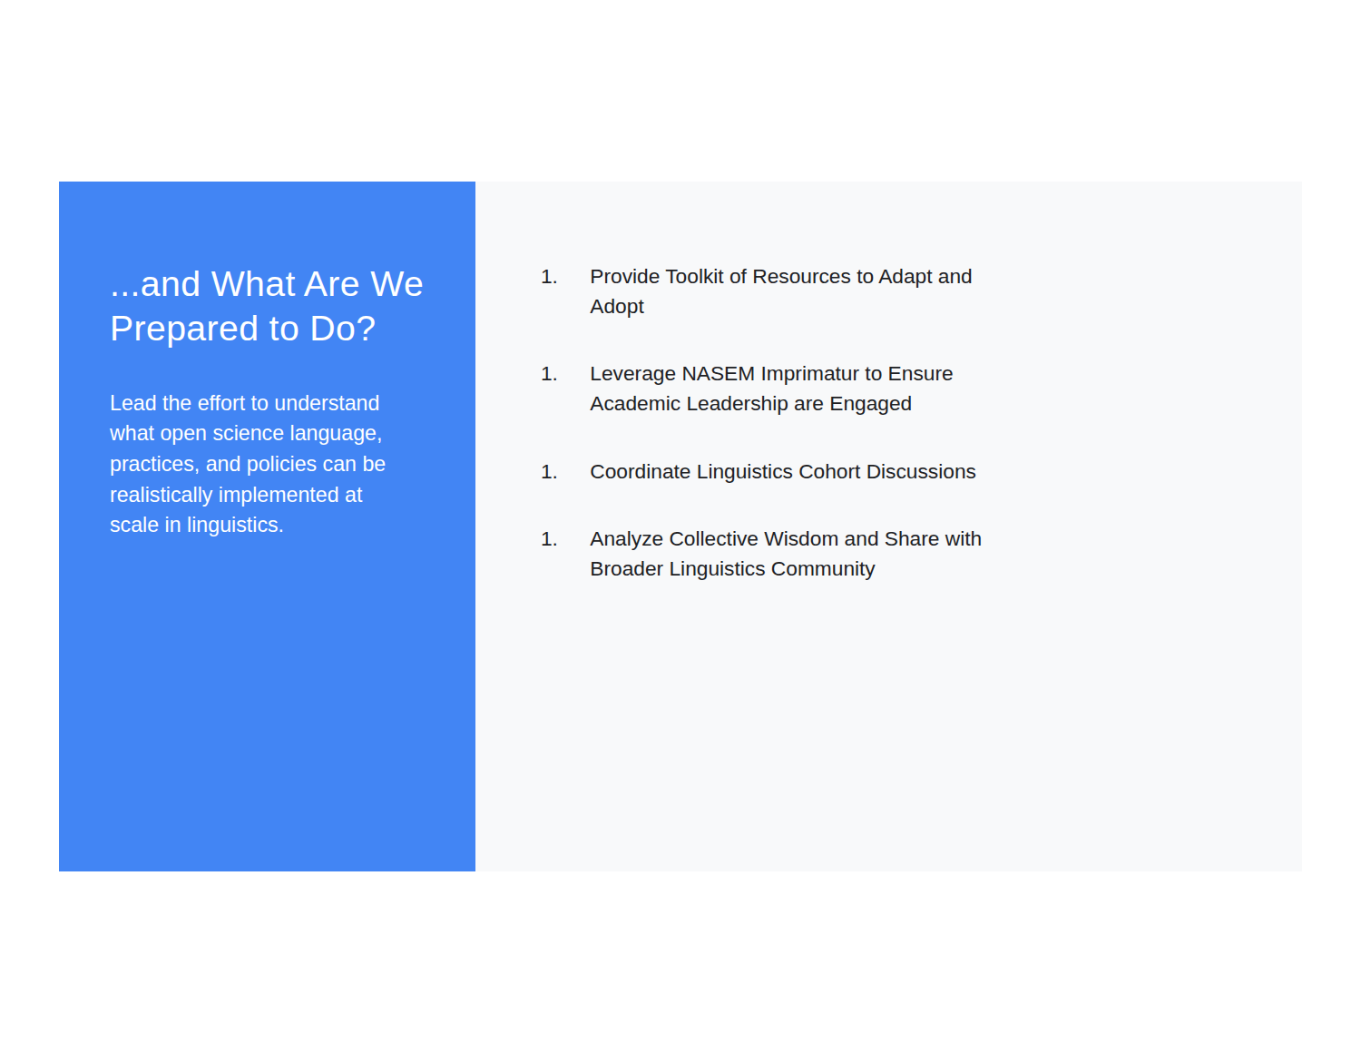...and What Are We Prepared to Do?
Lead the effort to understand what open science language, practices, and policies can be realistically implemented at scale in linguistics.
1. Provide Toolkit of Resources to Adapt and Adopt
1. Leverage NASEM Imprimatur to Ensure Academic Leadership are Engaged
1. Coordinate Linguistics Cohort Discussions
1. Analyze Collective Wisdom and Share with Broader Linguistics Community